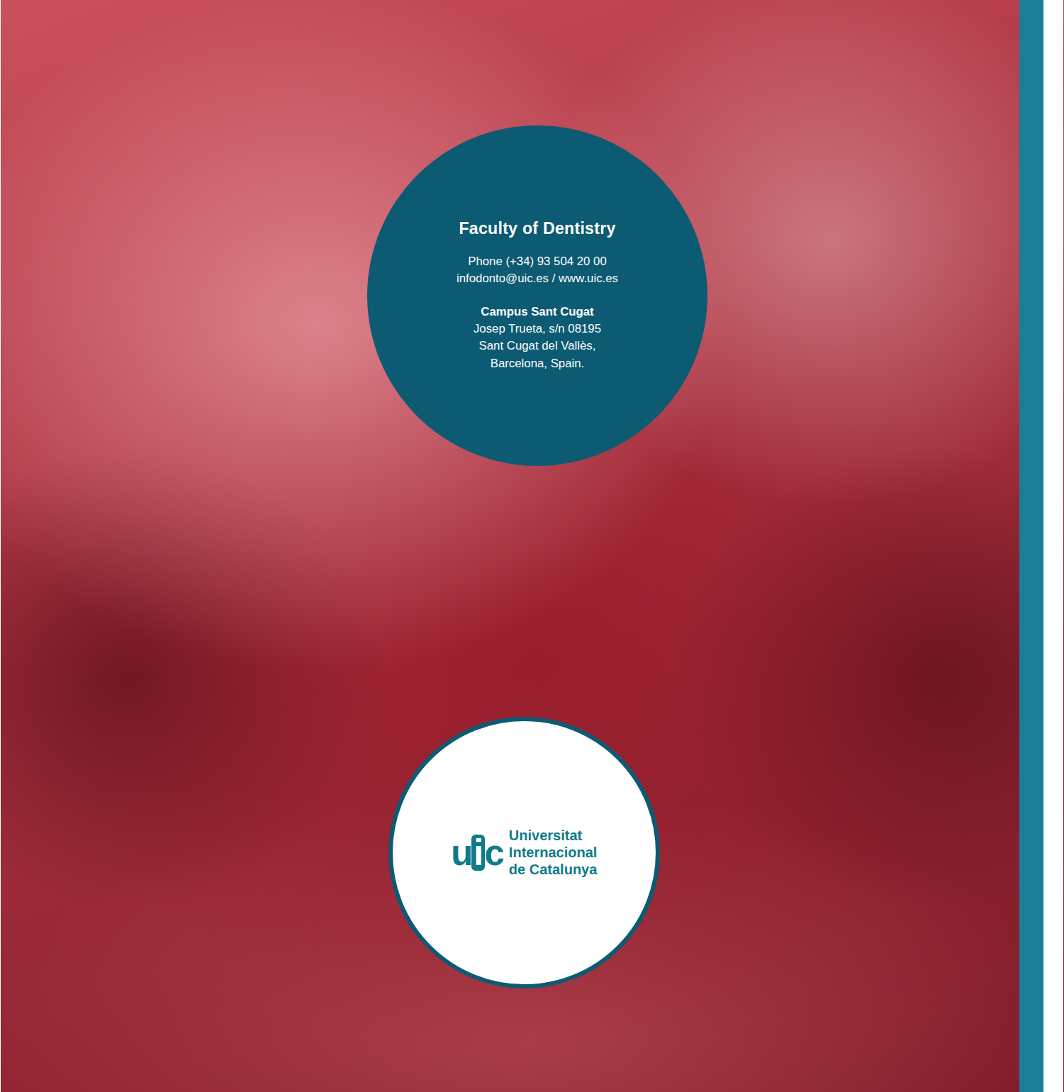Faculty of Dentistry
Phone (+34) 93 504 20 00
infodonto@uic.es / www.uic.es
Campus Sant Cugat
Josep Trueta, s/n 08195
Sant Cugat del Vallès,
Barcelona, Spain.
uic Universitat
Internacional
de Catalunya